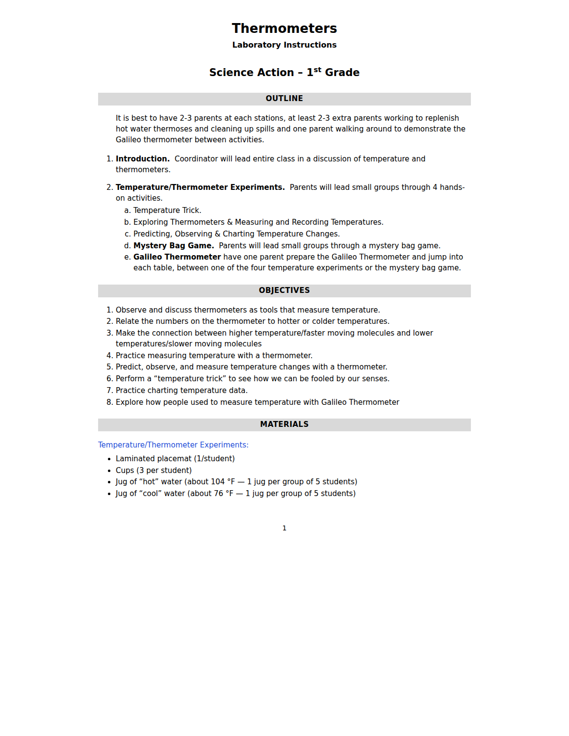Thermometers
Laboratory Instructions
Science Action – 1st Grade
OUTLINE
It is best to have 2-3 parents at each stations, at least 2-3 extra parents working to replenish hot water thermoses and cleaning up spills and one parent walking around to demonstrate the Galileo thermometer between activities.
Introduction. Coordinator will lead entire class in a discussion of temperature and thermometers.
Temperature/Thermometer Experiments. Parents will lead small groups through 4 hands-on activities.
Temperature Trick.
Exploring Thermometers & Measuring and Recording Temperatures.
Predicting, Observing & Charting Temperature Changes.
Mystery Bag Game. Parents will lead small groups through a mystery bag game.
Galileo Thermometer have one parent prepare the Galileo Thermometer and jump into each table, between one of the four temperature experiments or the mystery bag game.
OBJECTIVES
Observe and discuss thermometers as tools that measure temperature.
Relate the numbers on the thermometer to hotter or colder temperatures.
Make the connection between higher temperature/faster moving molecules and lower temperatures/slower moving molecules
Practice measuring temperature with a thermometer.
Predict, observe, and measure temperature changes with a thermometer.
Perform a “temperature trick” to see how we can be fooled by our senses.
Practice charting temperature data.
Explore how people used to measure temperature with Galileo Thermometer
MATERIALS
Temperature/Thermometer Experiments:
Laminated placemat (1/student)
Cups (3 per student)
Jug of “hot” water (about 104 °F — 1 jug per group of 5 students)
Jug of “cool” water (about 76 °F — 1 jug per group of 5 students)
1